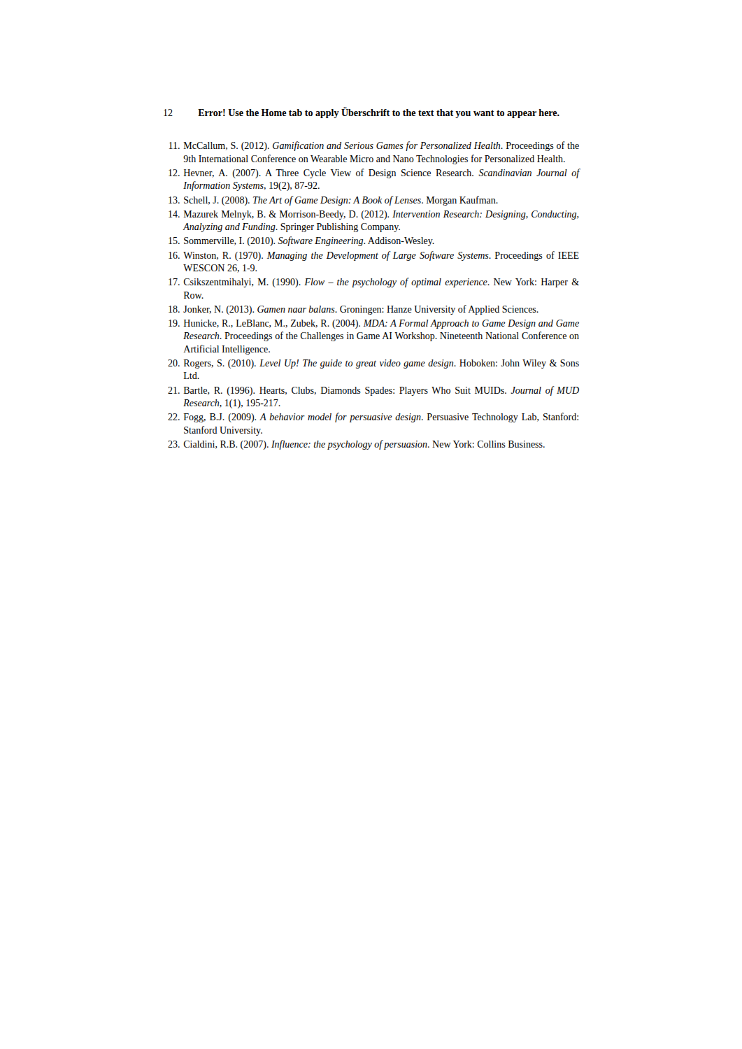12 Error! Use the Home tab to apply Überschrift to the text that you want to appear here.
11. McCallum, S. (2012). Gamification and Serious Games for Personalized Health. Proceedings of the 9th International Conference on Wearable Micro and Nano Technologies for Personalized Health.
12. Hevner, A. (2007). A Three Cycle View of Design Science Research. Scandinavian Journal of Information Systems, 19(2), 87-92.
13. Schell, J. (2008). The Art of Game Design: A Book of Lenses. Morgan Kaufman.
14. Mazurek Melnyk, B. & Morrison-Beedy, D. (2012). Intervention Research: Designing, Conducting, Analyzing and Funding. Springer Publishing Company.
15. Sommerville, I. (2010). Software Engineering. Addison-Wesley.
16. Winston, R. (1970). Managing the Development of Large Software Systems. Proceedings of IEEE WESCON 26, 1-9.
17. Csikszentmihalyi, M. (1990). Flow – the psychology of optimal experience. New York: Harper & Row.
18. Jonker, N. (2013). Gamen naar balans. Groningen: Hanze University of Applied Sciences.
19. Hunicke, R., LeBlanc, M., Zubek, R. (2004). MDA: A Formal Approach to Game Design and Game Research. Proceedings of the Challenges in Game AI Workshop. Nineteenth National Conference on Artificial Intelligence.
20. Rogers, S. (2010). Level Up! The guide to great video game design. Hoboken: John Wiley & Sons Ltd.
21. Bartle, R. (1996). Hearts, Clubs, Diamonds Spades: Players Who Suit MUIDs. Journal of MUD Research, 1(1), 195-217.
22. Fogg, B.J. (2009). A behavior model for persuasive design. Persuasive Technology Lab, Stanford: Stanford University.
23. Cialdini, R.B. (2007). Influence: the psychology of persuasion. New York: Collins Business.